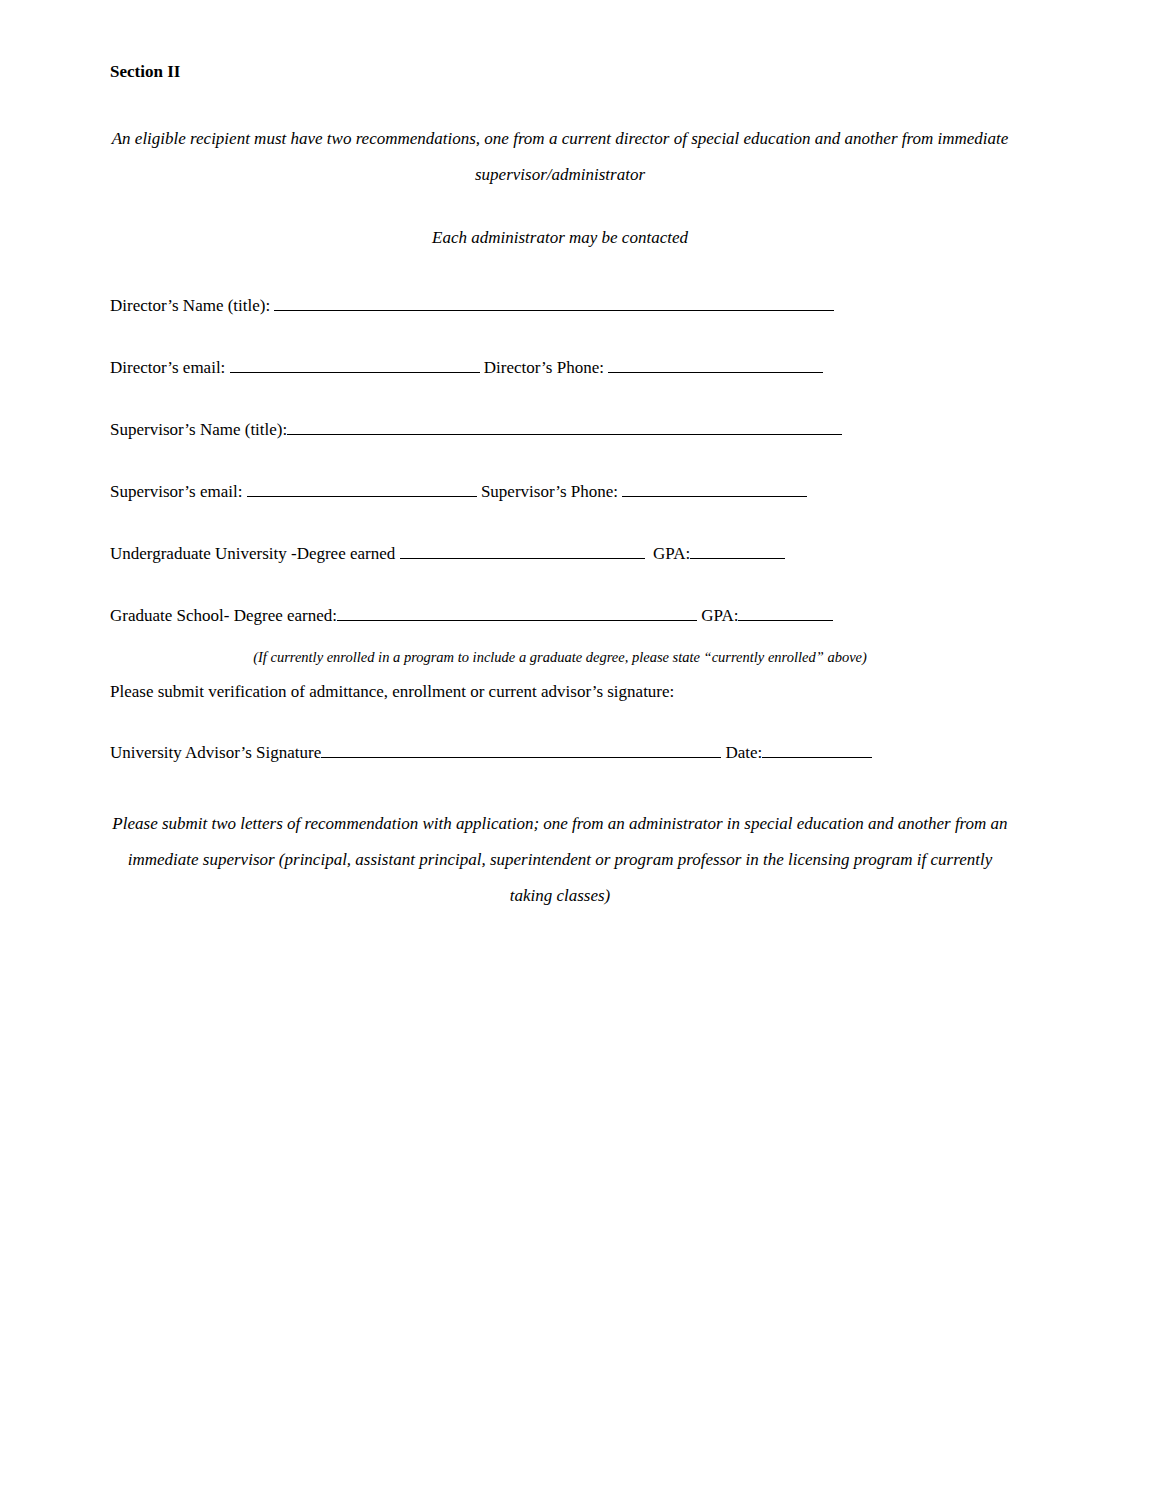Section II
An eligible recipient must have two recommendations, one from a current director of special education and another from immediate supervisor/administrator
Each administrator may be contacted
Director’s Name (title):
Director’s email: Director’s Phone:
Supervisor’s Name (title):
Supervisor’s email: Supervisor’s Phone:
Undergraduate University -Degree earned GPA:
Graduate School- Degree earned: GPA:
(If currently enrolled in a program to include a graduate degree, please state “currently enrolled” above)
Please submit verification of admittance, enrollment or current advisor’s signature:
University Advisor’s Signature Date:
Please submit two letters of recommendation with application; one from an administrator in special education and another from an immediate supervisor (principal, assistant principal, superintendent or program professor in the licensing program if currently taking classes)